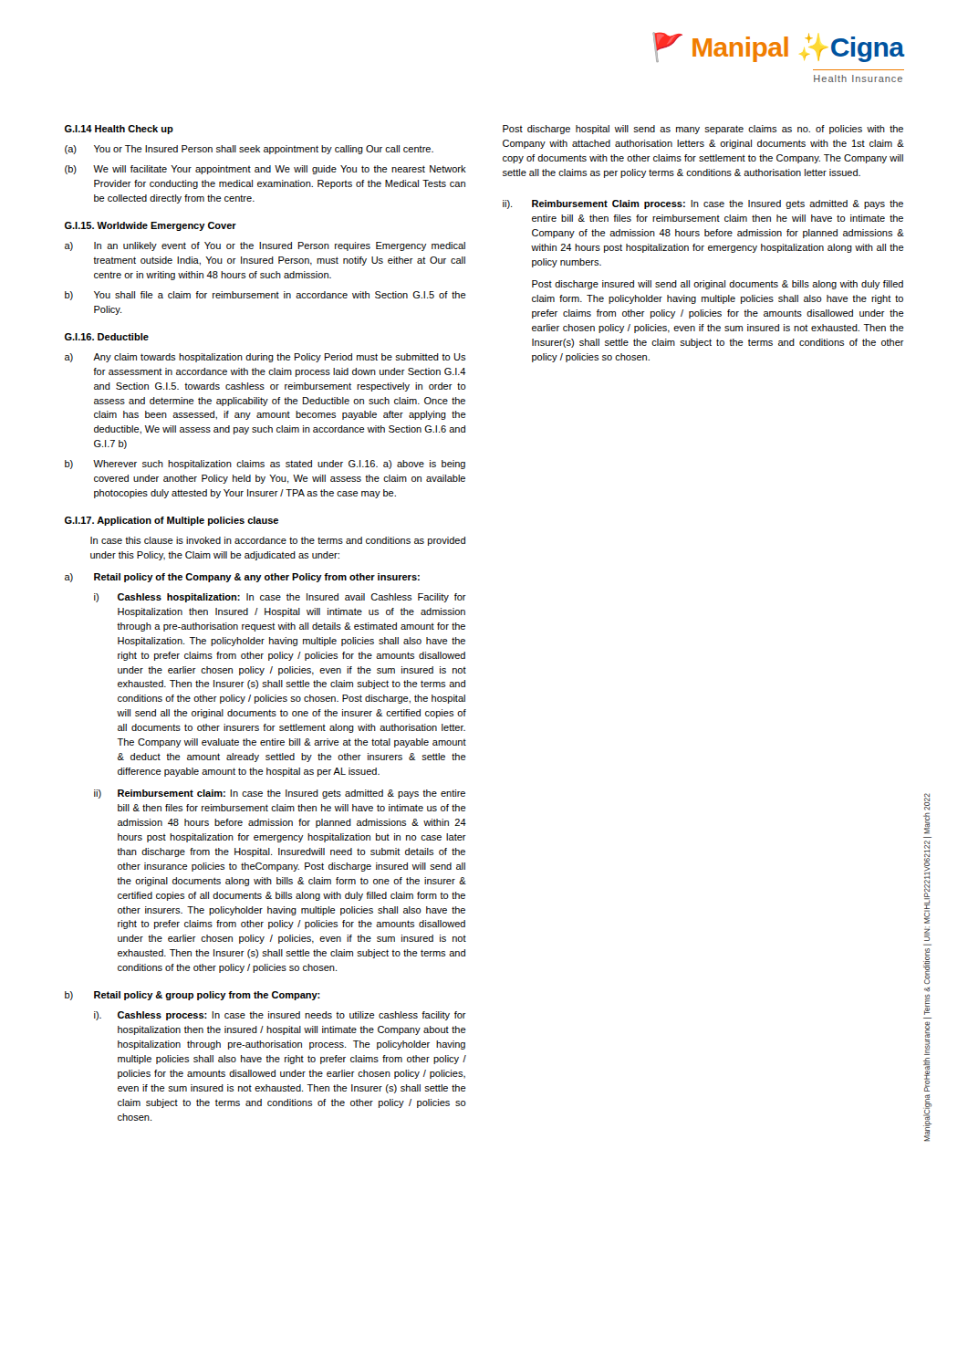🚩 Manipal ✨Cigna
Health Insurance
G.I.14 Health Check up
(a) You or The Insured Person shall seek appointment by calling Our call centre.
(b) We will facilitate Your appointment and We will guide You to the nearest Network Provider for conducting the medical examination. Reports of the Medical Tests can be collected directly from the centre.
G.I.15. Worldwide Emergency Cover
a) In an unlikely event of You or the Insured Person requires Emergency medical treatment outside India, You or Insured Person, must notify Us either at Our call centre or in writing within 48 hours of such admission.
b) You shall file a claim for reimbursement in accordance with Section G.I.5 of the Policy.
G.I.16. Deductible
a) Any claim towards hospitalization during the Policy Period must be submitted to Us for assessment in accordance with the claim process laid down under Section G.I.4 and Section G.I.5. towards cashless or reimbursement respectively in order to assess and determine the applicability of the Deductible on such claim. Once the claim has been assessed, if any amount becomes payable after applying the deductible, We will assess and pay such claim in accordance with Section G.I.6 and G.I.7 b)
b) Wherever such hospitalization claims as stated under G.I.16. a) above is being covered under another Policy held by You, We will assess the claim on available photocopies duly attested by Your Insurer / TPA as the case may be.
G.I.17. Application of Multiple policies clause
In case this clause is invoked in accordance to the terms and conditions as provided under this Policy, the Claim will be adjudicated as under:
a) Retail policy of the Company & any other Policy from other insurers:
i) Cashless hospitalization: In case the Insured avail Cashless Facility for Hospitalization then Insured / Hospital will intimate us of the admission through a pre-authorisation request with all details & estimated amount for the Hospitalization. The policyholder having multiple policies shall also have the right to prefer claims from other policy / policies for the amounts disallowed under the earlier chosen policy / policies, even if the sum insured is not exhausted. Then the Insurer (s) shall settle the claim subject to the terms and conditions of the other policy / policies so chosen. Post discharge, the hospital will send all the original documents to one of the insurer & certified copies of all documents to other insurers for settlement along with authorisation letter. The Company will evaluate the entire bill & arrive at the total payable amount & deduct the amount already settled by the other insurers & settle the difference payable amount to the hospital as per AL issued.
ii) Reimbursement claim: In case the Insured gets admitted & pays the entire bill & then files for reimbursement claim then he will have to intimate us of the admission 48 hours before admission for planned admissions & within 24 hours post hospitalization for emergency hospitalization but in no case later than discharge from the Hospital. Insuredwill need to submit details of the other insurance policies to theCompany. Post discharge insured will send all the original documents along with bills & claim form to one of the insurer & certified copies of all documents & bills along with duly filled claim form to the other insurers. The policyholder having multiple policies shall also have the right to prefer claims from other policy / policies for the amounts disallowed under the earlier chosen policy / policies, even if the sum insured is not exhausted. Then the Insurer (s) shall settle the claim subject to the terms and conditions of the other policy / policies so chosen.
b) Retail policy & group policy from the Company:
i). Cashless process: In case the insured needs to utilize cashless facility for hospitalization then the insured / hospital will intimate the Company about the hospitalization through pre-authorisation process. The policyholder having multiple policies shall also have the right to prefer claims from other policy / policies for the amounts disallowed under the earlier chosen policy / policies, even if the sum insured is not exhausted. Then the Insurer (s) shall settle the claim subject to the terms and conditions of the other policy / policies so chosen.
Post discharge hospital will send as many separate claims as no. of policies with the Company with attached authorisation letters & original documents with the 1st claim & copy of documents with the other claims for settlement to the Company. The Company will settle all the claims as per policy terms & conditions & authorisation letter issued.
ii). Reimbursement Claim process: In case the Insured gets admitted & pays the entire bill & then files for reimbursement claim then he will have to intimate the Company of the admission 48 hours before admission for planned admissions & within 24 hours post hospitalization for emergency hospitalization along with all the policy numbers.
Post discharge insured will send all original documents & bills along with duly filled claim form. The policyholder having multiple policies shall also have the right to prefer claims from other policy / policies for the amounts disallowed under the earlier chosen policy / policies, even if the sum insured is not exhausted. Then the Insurer(s) shall settle the claim subject to the terms and conditions of the other policy / policies so chosen.
ManipalCigna ProHealth Insurance | Terms & Conditions | UIN: MCIHLIP22211V062122 | March 2022